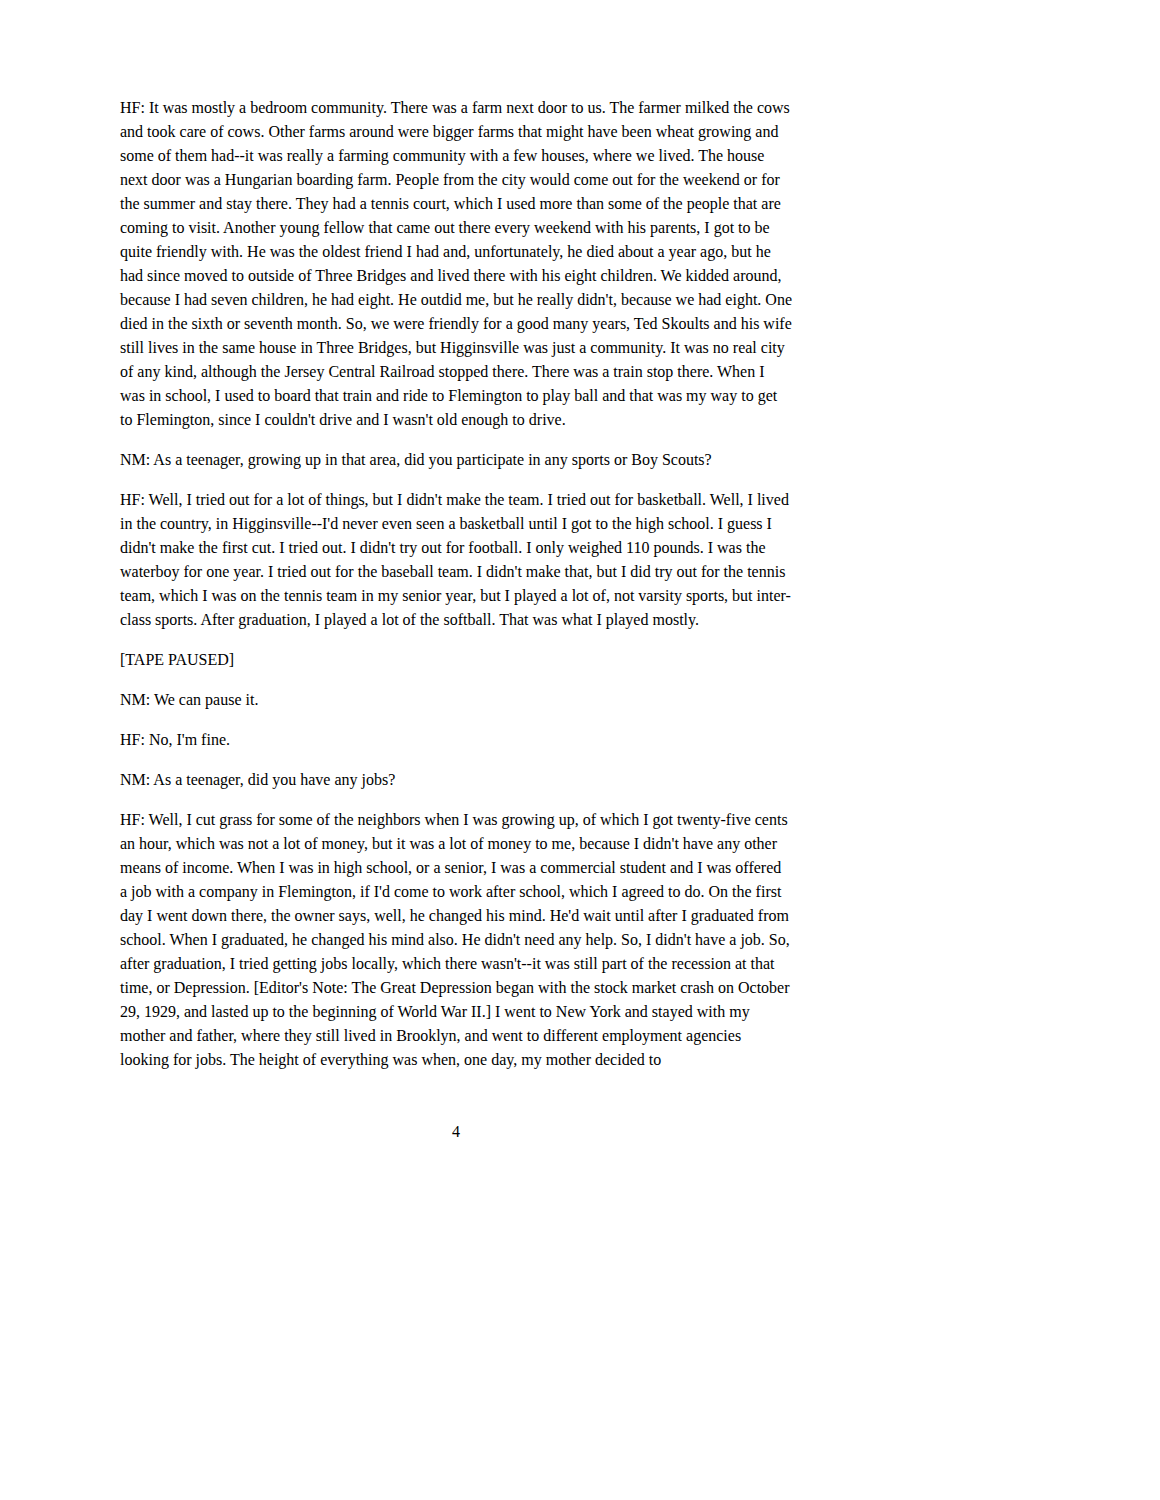HF: It was mostly a bedroom community. There was a farm next door to us. The farmer milked the cows and took care of cows. Other farms around were bigger farms that might have been wheat growing and some of them had--it was really a farming community with a few houses, where we lived. The house next door was a Hungarian boarding farm. People from the city would come out for the weekend or for the summer and stay there. They had a tennis court, which I used more than some of the people that are coming to visit. Another young fellow that came out there every weekend with his parents, I got to be quite friendly with. He was the oldest friend I had and, unfortunately, he died about a year ago, but he had since moved to outside of Three Bridges and lived there with his eight children. We kidded around, because I had seven children, he had eight. He outdid me, but he really didn't, because we had eight. One died in the sixth or seventh month. So, we were friendly for a good many years, Ted Skoults and his wife still lives in the same house in Three Bridges, but Higginsville was just a community. It was no real city of any kind, although the Jersey Central Railroad stopped there. There was a train stop there. When I was in school, I used to board that train and ride to Flemington to play ball and that was my way to get to Flemington, since I couldn't drive and I wasn't old enough to drive.
NM: As a teenager, growing up in that area, did you participate in any sports or Boy Scouts?
HF: Well, I tried out for a lot of things, but I didn't make the team. I tried out for basketball. Well, I lived in the country, in Higginsville--I'd never even seen a basketball until I got to the high school. I guess I didn't make the first cut. I tried out. I didn't try out for football. I only weighed 110 pounds. I was the waterboy for one year. I tried out for the baseball team. I didn't make that, but I did try out for the tennis team, which I was on the tennis team in my senior year, but I played a lot of, not varsity sports, but inter-class sports. After graduation, I played a lot of the softball. That was what I played mostly.
[TAPE PAUSED]
NM: We can pause it.
HF: No, I'm fine.
NM: As a teenager, did you have any jobs?
HF: Well, I cut grass for some of the neighbors when I was growing up, of which I got twenty-five cents an hour, which was not a lot of money, but it was a lot of money to me, because I didn't have any other means of income. When I was in high school, or a senior, I was a commercial student and I was offered a job with a company in Flemington, if I'd come to work after school, which I agreed to do. On the first day I went down there, the owner says, well, he changed his mind. He'd wait until after I graduated from school. When I graduated, he changed his mind also. He didn't need any help. So, I didn't have a job. So, after graduation, I tried getting jobs locally, which there wasn't--it was still part of the recession at that time, or Depression. [Editor's Note: The Great Depression began with the stock market crash on October 29, 1929, and lasted up to the beginning of World War II.] I went to New York and stayed with my mother and father, where they still lived in Brooklyn, and went to different employment agencies looking for jobs. The height of everything was when, one day, my mother decided to
4